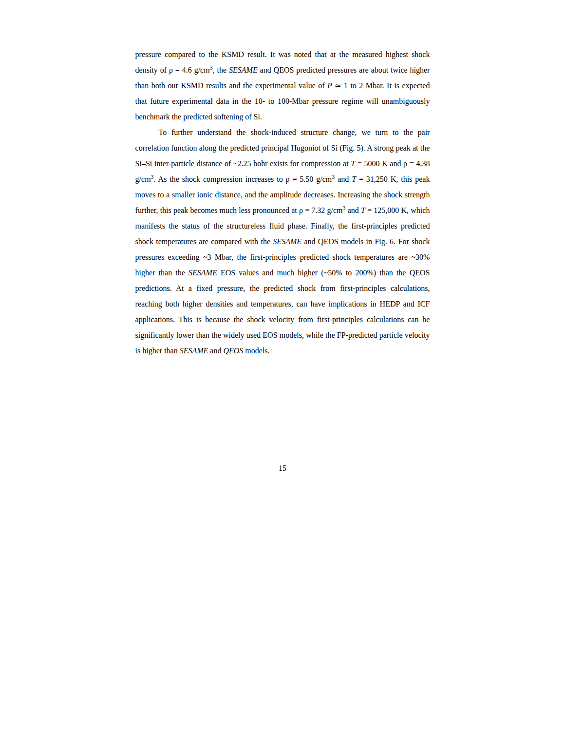pressure compared to the KSMD result. It was noted that at the measured highest shock density of ρ = 4.6 g/cm3, the SESAME and QEOS predicted pressures are about twice higher than both our KSMD results and the experimental value of P ≃ 1 to 2 Mbar. It is expected that future experimental data in the 10- to 100-Mbar pressure regime will unambiguously benchmark the predicted softening of Si.
To further understand the shock-induced structure change, we turn to the pair correlation function along the predicted principal Hugoniot of Si (Fig. 5). A strong peak at the Si–Si inter-particle distance of ~2.25 bohr exists for compression at T = 5000 K and ρ = 4.38 g/cm3. As the shock compression increases to ρ = 5.50 g/cm3 and T = 31,250 K, this peak moves to a smaller ionic distance, and the amplitude decreases. Increasing the shock strength further, this peak becomes much less pronounced at ρ = 7.32 g/cm3 and T = 125,000 K, which manifests the status of the structureless fluid phase. Finally, the first-principles predicted shock temperatures are compared with the SESAME and QEOS models in Fig. 6. For shock pressures exceeding ~3 Mbar, the first-principles–predicted shock temperatures are ~30% higher than the SESAME EOS values and much higher (~50% to 200%) than the QEOS predictions. At a fixed pressure, the predicted shock from first-principles calculations, reaching both higher densities and temperatures, can have implications in HEDP and ICF applications. This is because the shock velocity from first-principles calculations can be significantly lower than the widely used EOS models, while the FP-predicted particle velocity is higher than SESAME and QEOS models.
15